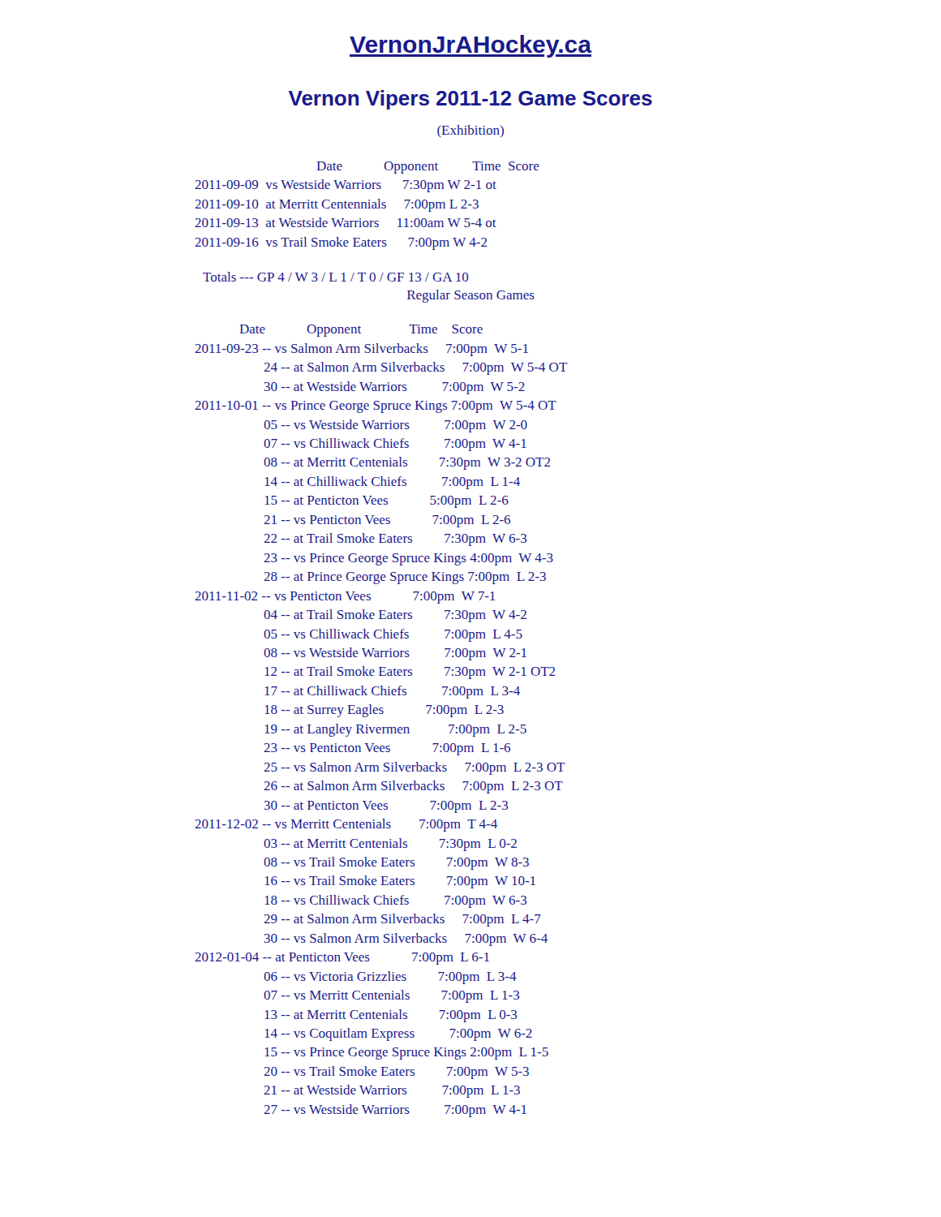VernonJrAHockey.ca
Vernon Vipers 2011-12 Game Scores
(Exhibition)
Date Opponent Time Score
2011-09-09 vs Westside Warriors 7:30pm W 2-1 ot
2011-09-10 at Merritt Centennials 7:00pm L 2-3
2011-09-13 at Westside Warriors 11:00am W 5-4 ot
2011-09-16 vs Trail Smoke Eaters 7:00pm W 4-2
Totals --- GP 4 / W 3 / L 1 / T 0 / GF 13 / GA 10
Regular Season Games
Date Opponent Time Score
2011-09-23 -- vs Salmon Arm Silverbacks 7:00pm W 5-1
24 -- at Salmon Arm Silverbacks 7:00pm W 5-4 OT
30 -- at Westside Warriors 7:00pm W 5-2
2011-10-01 -- vs Prince George Spruce Kings 7:00pm W 5-4 OT
05 -- vs Westside Warriors 7:00pm W 2-0
07 -- vs Chilliwack Chiefs 7:00pm W 4-1
08 -- at Merritt Centenials 7:30pm W 3-2 OT2
14 -- at Chilliwack Chiefs 7:00pm L 1-4
15 -- at Penticton Vees 5:00pm L 2-6
21 -- vs Penticton Vees 7:00pm L 2-6
22 -- at Trail Smoke Eaters 7:30pm W 6-3
23 -- vs Prince George Spruce Kings 4:00pm W 4-3
28 -- at Prince George Spruce Kings 7:00pm L 2-3
2011-11-02 -- vs Penticton Vees 7:00pm W 7-1
04 -- at Trail Smoke Eaters 7:30pm W 4-2
05 -- vs Chilliwack Chiefs 7:00pm L 4-5
08 -- vs Westside Warriors 7:00pm W 2-1
12 -- at Trail Smoke Eaters 7:30pm W 2-1 OT2
17 -- at Chilliwack Chiefs 7:00pm L 3-4
18 -- at Surrey Eagles 7:00pm L 2-3
19 -- at Langley Rivermen 7:00pm L 2-5
23 -- vs Penticton Vees 7:00pm L 1-6
25 -- vs Salmon Arm Silverbacks 7:00pm L 2-3 OT
26 -- at Salmon Arm Silverbacks 7:00pm L 2-3 OT
30 -- at Penticton Vees 7:00pm L 2-3
2011-12-02 -- vs Merritt Centenials 7:00pm T 4-4
03 -- at Merritt Centenials 7:30pm L 0-2
08 -- vs Trail Smoke Eaters 7:00pm W 8-3
16 -- vs Trail Smoke Eaters 7:00pm W 10-1
18 -- vs Chilliwack Chiefs 7:00pm W 6-3
29 -- at Salmon Arm Silverbacks 7:00pm L 4-7
30 -- vs Salmon Arm Silverbacks 7:00pm W 6-4
2012-01-04 -- at Penticton Vees 7:00pm L 6-1
06 -- vs Victoria Grizzlies 7:00pm L 3-4
07 -- vs Merritt Centenials 7:00pm L 1-3
13 -- at Merritt Centenials 7:00pm L 0-3
14 -- vs Coquitlam Express 7:00pm W 6-2
15 -- vs Prince George Spruce Kings 2:00pm L 1-5
20 -- vs Trail Smoke Eaters 7:00pm W 5-3
21 -- at Westside Warriors 7:00pm L 1-3
27 -- vs Westside Warriors 7:00pm W 4-1